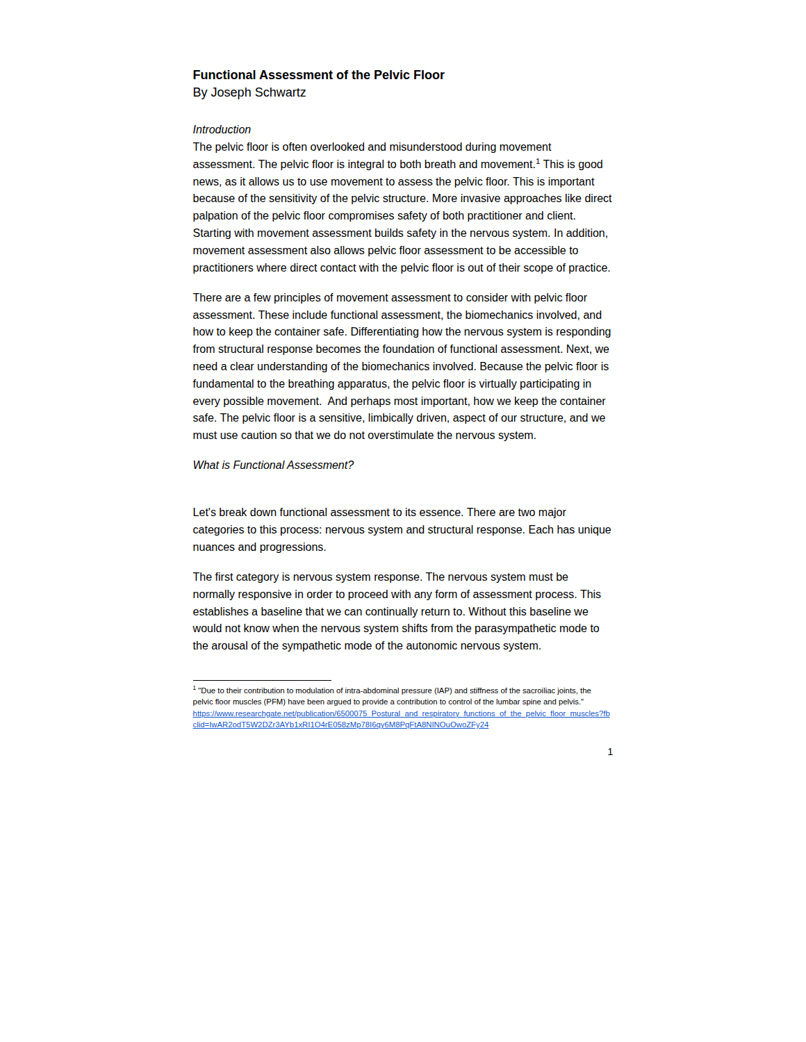Functional Assessment of the Pelvic Floor
By Joseph Schwartz
Introduction
The pelvic floor is often overlooked and misunderstood during movement assessment. The pelvic floor is integral to both breath and movement.1 This is good news, as it allows us to use movement to assess the pelvic floor. This is important because of the sensitivity of the pelvic structure. More invasive approaches like direct palpation of the pelvic floor compromises safety of both practitioner and client. Starting with movement assessment builds safety in the nervous system. In addition, movement assessment also allows pelvic floor assessment to be accessible to practitioners where direct contact with the pelvic floor is out of their scope of practice.
There are a few principles of movement assessment to consider with pelvic floor assessment. These include functional assessment, the biomechanics involved, and how to keep the container safe. Differentiating how the nervous system is responding from structural response becomes the foundation of functional assessment. Next, we need a clear understanding of the biomechanics involved. Because the pelvic floor is fundamental to the breathing apparatus, the pelvic floor is virtually participating in every possible movement. And perhaps most important, how we keep the container safe. The pelvic floor is a sensitive, limbically driven, aspect of our structure, and we must use caution so that we do not overstimulate the nervous system.
What is Functional Assessment?
Let's break down functional assessment to its essence. There are two major categories to this process: nervous system and structural response. Each has unique nuances and progressions.
The first category is nervous system response. The nervous system must be normally responsive in order to proceed with any form of assessment process. This establishes a baseline that we can continually return to. Without this baseline we would not know when the nervous system shifts from the parasympathetic mode to the arousal of the sympathetic mode of the autonomic nervous system.
1 "Due to their contribution to modulation of intra-abdominal pressure (IAP) and stiffness of the sacroiliac joints, the pelvic floor muscles (PFM) have been argued to provide a contribution to control of the lumbar spine and pelvis."
https://www.researchgate.net/publication/6500075_Postural_and_respiratory_functions_of_the_pelvic_floor_muscles?fbclid=IwAR2odT5W2DZr3AYb1xRI1O4rE058zMp78I6qy6M8PqFtA8NINOuOwoZFy24
1